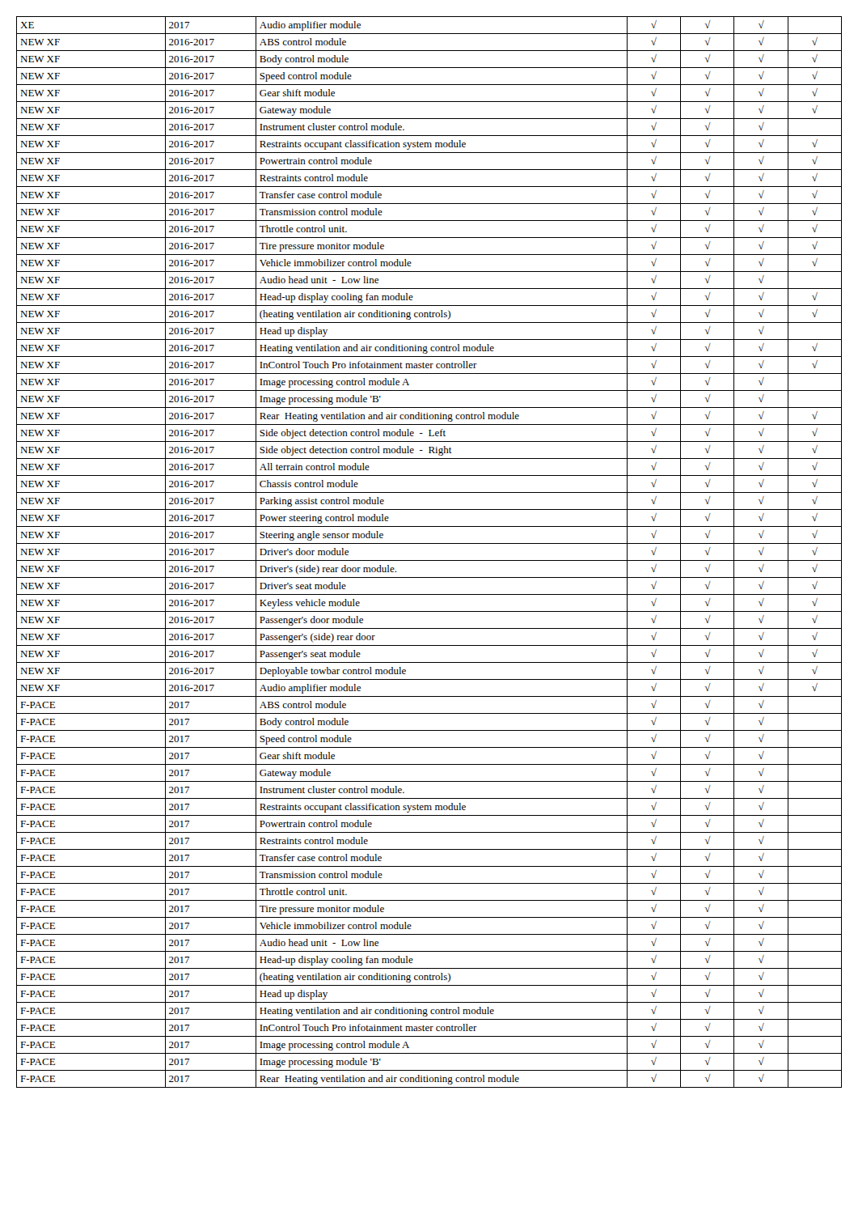| XE | 2017 | Audio amplifier module | √ | √ | √ | |
| NEW XF | 2016-2017 | ABS control module | √ | √ | √ | √ |
| NEW XF | 2016-2017 | Body control module | √ | √ | √ | √ |
| NEW XF | 2016-2017 | Speed control module | √ | √ | √ | √ |
| NEW XF | 2016-2017 | Gear shift module | √ | √ | √ | √ |
| NEW XF | 2016-2017 | Gateway module | √ | √ | √ | √ |
| NEW XF | 2016-2017 | Instrument cluster control module. | √ | √ | √ | |
| NEW XF | 2016-2017 | Restraints occupant classification system module | √ | √ | √ | √ |
| NEW XF | 2016-2017 | Powertrain control module | √ | √ | √ | √ |
| NEW XF | 2016-2017 | Restraints control module | √ | √ | √ | √ |
| NEW XF | 2016-2017 | Transfer case control module | √ | √ | √ | √ |
| NEW XF | 2016-2017 | Transmission control module | √ | √ | √ | √ |
| NEW XF | 2016-2017 | Throttle control unit. | √ | √ | √ | √ |
| NEW XF | 2016-2017 | Tire pressure monitor module | √ | √ | √ | √ |
| NEW XF | 2016-2017 | Vehicle immobilizer control module | √ | √ | √ | √ |
| NEW XF | 2016-2017 | Audio head unit - Low line | √ | √ | √ | |
| NEW XF | 2016-2017 | Head-up display cooling fan module | √ | √ | √ | √ |
| NEW XF | 2016-2017 | (heating ventilation air conditioning controls) | √ | √ | √ | √ |
| NEW XF | 2016-2017 | Head up display | √ | √ | √ | |
| NEW XF | 2016-2017 | Heating ventilation and air conditioning control module | √ | √ | √ | √ |
| NEW XF | 2016-2017 | InControl Touch Pro infotainment master controller | √ | √ | √ | √ |
| NEW XF | 2016-2017 | Image processing control module A | √ | √ | √ | |
| NEW XF | 2016-2017 | Image processing module 'B' | √ | √ | √ | |
| NEW XF | 2016-2017 | Rear Heating ventilation and air conditioning control module | √ | √ | √ | √ |
| NEW XF | 2016-2017 | Side object detection control module - Left | √ | √ | √ | √ |
| NEW XF | 2016-2017 | Side object detection control module - Right | √ | √ | √ | √ |
| NEW XF | 2016-2017 | All terrain control module | √ | √ | √ | √ |
| NEW XF | 2016-2017 | Chassis control module | √ | √ | √ | √ |
| NEW XF | 2016-2017 | Parking assist control module | √ | √ | √ | √ |
| NEW XF | 2016-2017 | Power steering control module | √ | √ | √ | √ |
| NEW XF | 2016-2017 | Steering angle sensor module | √ | √ | √ | √ |
| NEW XF | 2016-2017 | Driver's door module | √ | √ | √ | √ |
| NEW XF | 2016-2017 | Driver's (side) rear door module. | √ | √ | √ | √ |
| NEW XF | 2016-2017 | Driver's seat module | √ | √ | √ | √ |
| NEW XF | 2016-2017 | Keyless vehicle module | √ | √ | √ | √ |
| NEW XF | 2016-2017 | Passenger's door module | √ | √ | √ | √ |
| NEW XF | 2016-2017 | Passenger's (side) rear door | √ | √ | √ | √ |
| NEW XF | 2016-2017 | Passenger's seat module | √ | √ | √ | √ |
| NEW XF | 2016-2017 | Deployable towbar control module | √ | √ | √ | √ |
| NEW XF | 2016-2017 | Audio amplifier module | √ | √ | √ | √ |
| F-PACE | 2017 | ABS control module | √ | √ | √ | |
| F-PACE | 2017 | Body control module | √ | √ | √ | |
| F-PACE | 2017 | Speed control module | √ | √ | √ | |
| F-PACE | 2017 | Gear shift module | √ | √ | √ | |
| F-PACE | 2017 | Gateway module | √ | √ | √ | |
| F-PACE | 2017 | Instrument cluster control module. | √ | √ | √ | |
| F-PACE | 2017 | Restraints occupant classification system module | √ | √ | √ | |
| F-PACE | 2017 | Powertrain control module | √ | √ | √ | |
| F-PACE | 2017 | Restraints control module | √ | √ | √ | |
| F-PACE | 2017 | Transfer case control module | √ | √ | √ | |
| F-PACE | 2017 | Transmission control module | √ | √ | √ | |
| F-PACE | 2017 | Throttle control unit. | √ | √ | √ | |
| F-PACE | 2017 | Tire pressure monitor module | √ | √ | √ | |
| F-PACE | 2017 | Vehicle immobilizer control module | √ | √ | √ | |
| F-PACE | 2017 | Audio head unit - Low line | √ | √ | √ | |
| F-PACE | 2017 | Head-up display cooling fan module | √ | √ | √ | |
| F-PACE | 2017 | (heating ventilation air conditioning controls) | √ | √ | √ | |
| F-PACE | 2017 | Head up display | √ | √ | √ | |
| F-PACE | 2017 | Heating ventilation and air conditioning control module | √ | √ | √ | |
| F-PACE | 2017 | InControl Touch Pro infotainment master controller | √ | √ | √ | |
| F-PACE | 2017 | Image processing control module A | √ | √ | √ | |
| F-PACE | 2017 | Image processing module 'B' | √ | √ | √ | |
| F-PACE | 2017 | Rear Heating ventilation and air conditioning control module | √ | √ | √ | |